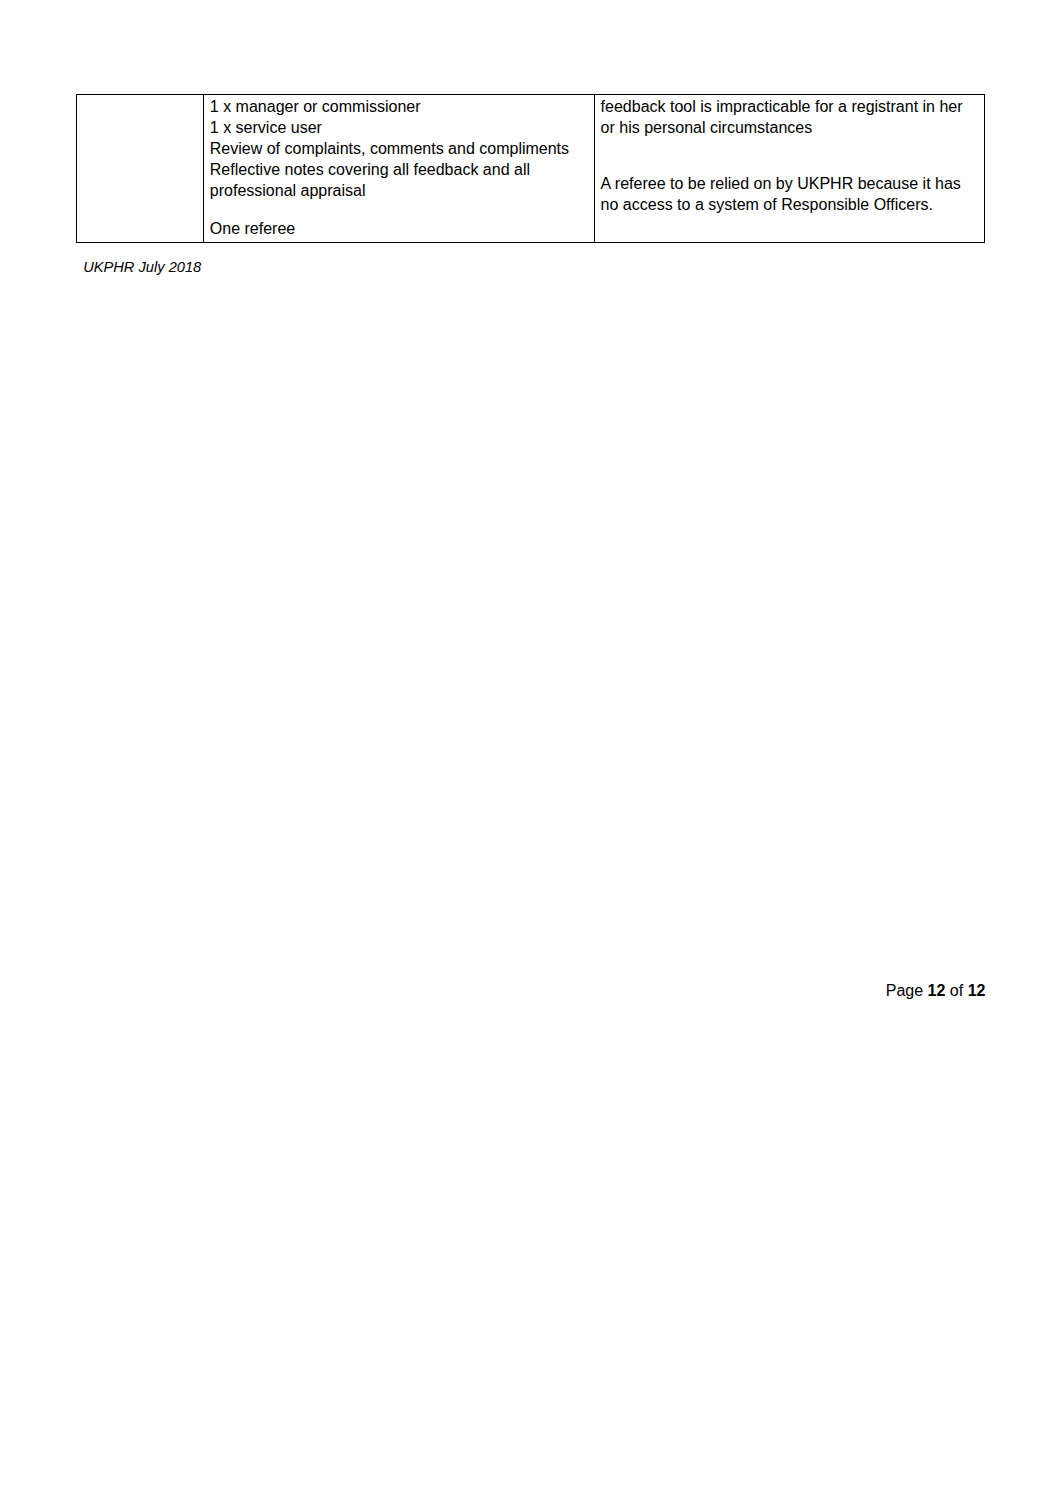| | 1 x manager or commissioner 1 x service user Review of complaints, comments and compliments Reflective notes covering all feedback and all professional appraisal One referee | feedback tool is impracticable for a registrant in her or his personal circumstances A referee to be relied on by UKPHR because it has no access to a system of Responsible Officers. |
UKPHR July 2018
Page 12 of 12